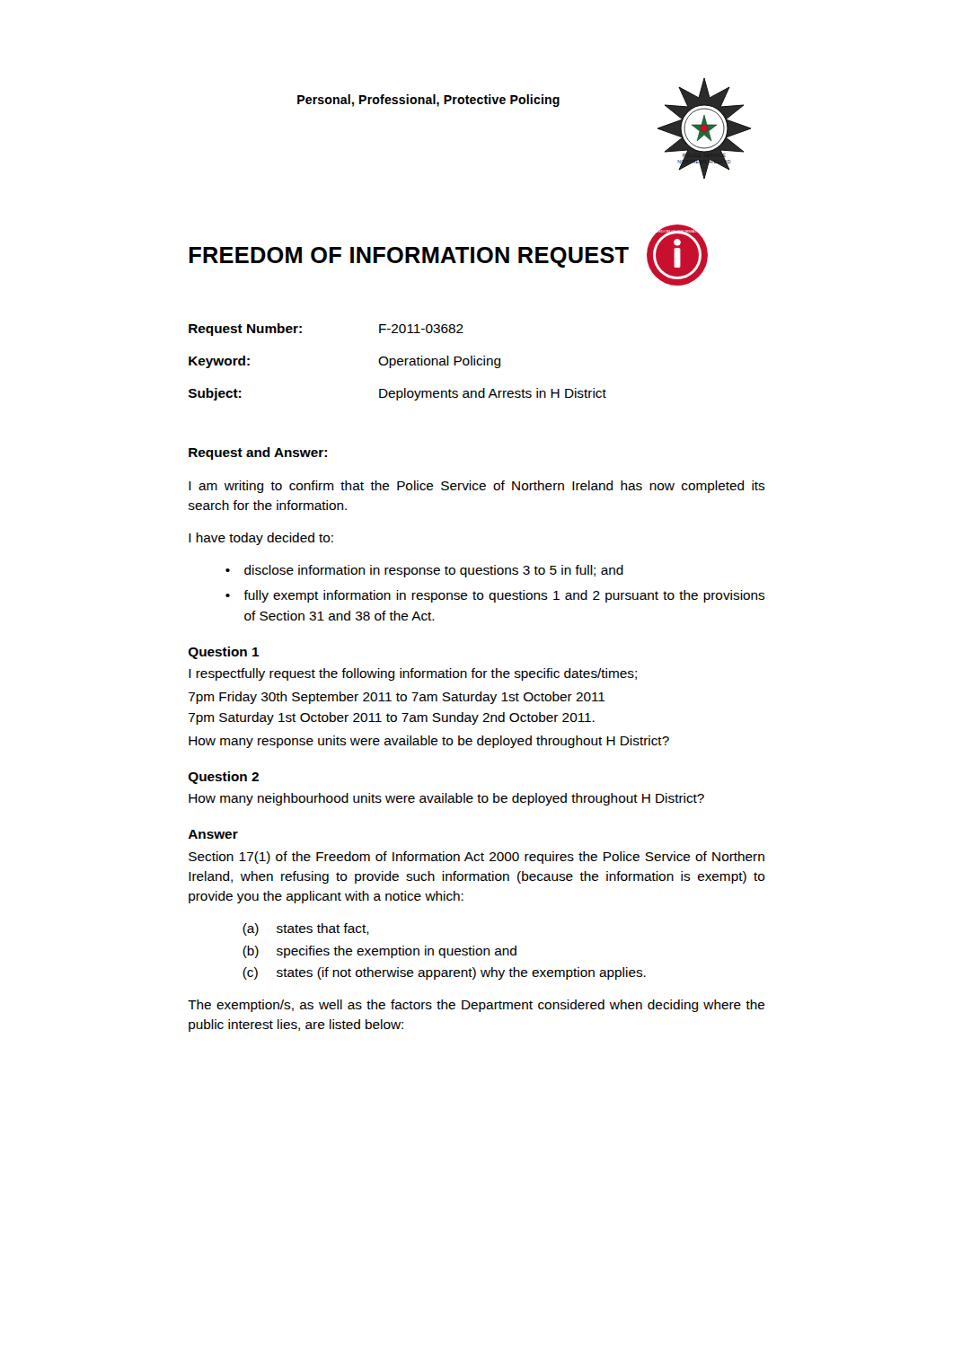Personal, Professional, Protective Policing
POLICE SERVICE NORTHERN IRELAND
FREEDOM OF INFORMATION REQUEST
FREEDOM OF INFORMATION
| Request Number: | F-2011-03682 |
| Keyword: | Operational Policing |
| Subject: | Deployments and Arrests in H District |
Request and Answer:
I am writing to confirm that the Police Service of Northern Ireland has now completed its search for the information.
I have today decided to:
disclose information in response to questions 3 to 5 in full; and
fully exempt information in response to questions 1 and 2 pursuant to the provisions of Section 31 and 38 of the Act.
Question 1
I respectfully request the following information for the specific dates/times;
7pm Friday 30th September 2011 to 7am Saturday 1st October 2011
7pm Saturday 1st October 2011 to 7am Sunday 2nd October 2011.
How many response units were available to be deployed throughout H District?
Question 2
How many neighbourhood units were available to be deployed throughout H District?
Answer
Section 17(1) of the Freedom of Information Act 2000 requires the Police Service of Northern Ireland, when refusing to provide such information (because the information is exempt) to provide you the applicant with a notice which:
(a) states that fact,
(b) specifies the exemption in question and
(c) states (if not otherwise apparent) why the exemption applies.
The exemption/s, as well as the factors the Department considered when deciding where the public interest lies, are listed below: